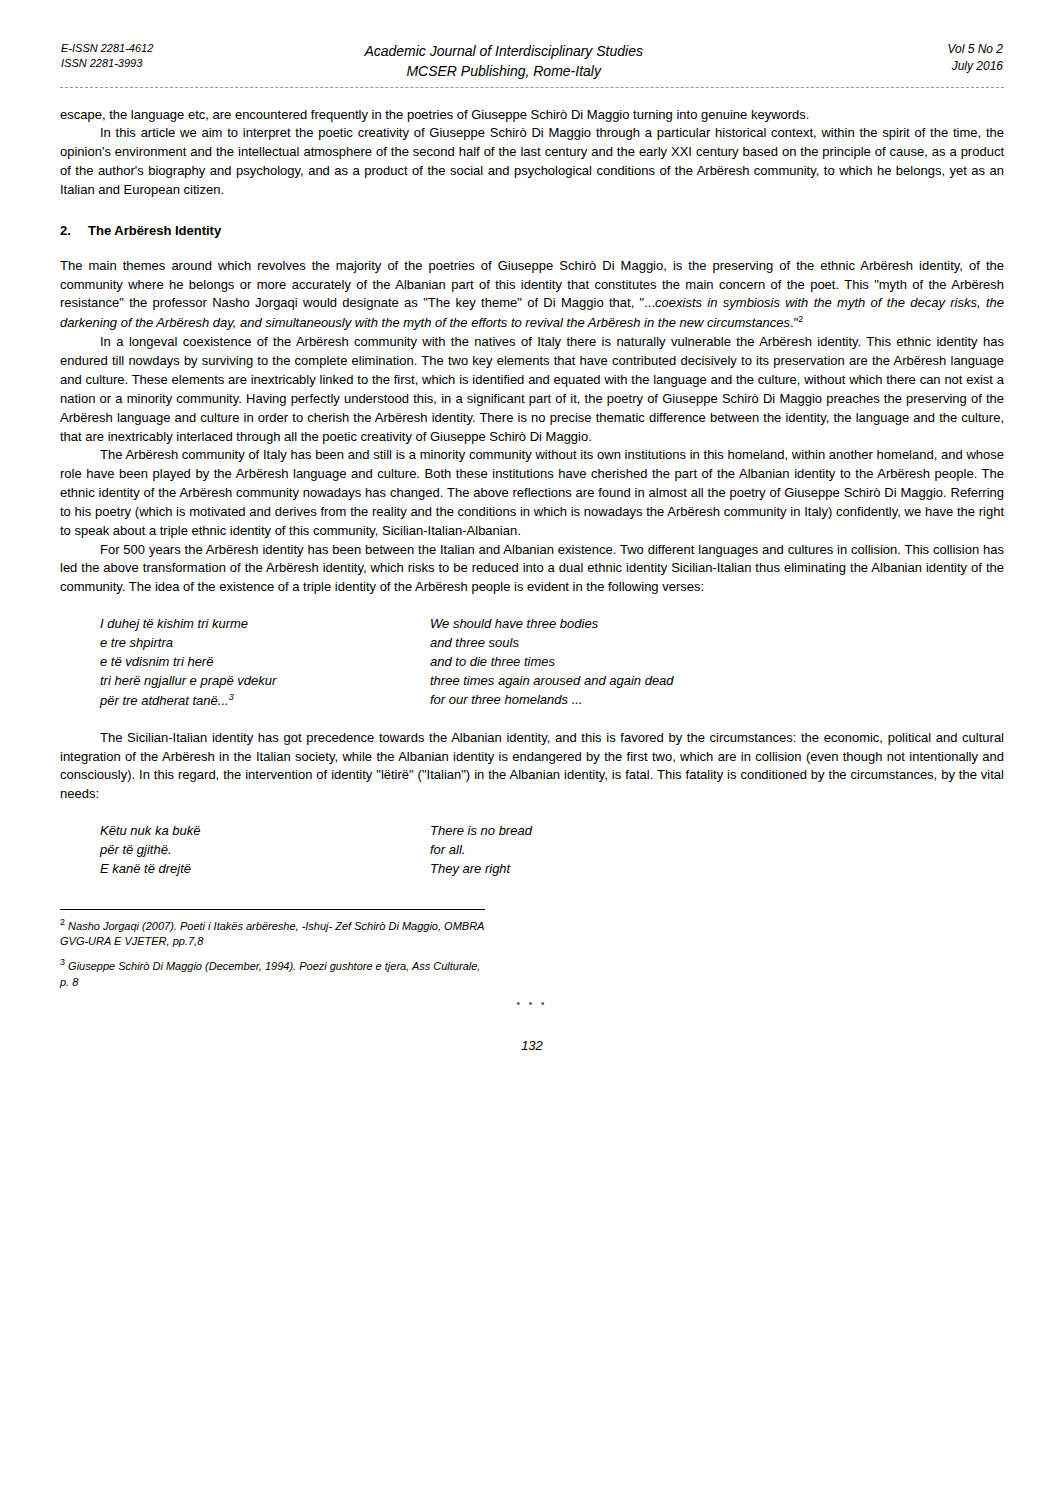| E-ISSN 2281-4612 ISSN 2281-3993 | Academic Journal of Interdisciplinary Studies MCSER Publishing, Rome-Italy | Vol 5 No 2 July 2016 |
escape, the language etc, are encountered frequently in the poetries of Giuseppe Schirò Di Maggio turning into genuine keywords.
In this article we aim to interpret the poetic creativity of Giuseppe Schirò Di Maggio through a particular historical context, within the spirit of the time, the opinion's environment and the intellectual atmosphere of the second half of the last century and the early XXI century based on the principle of cause, as a product of the author's biography and psychology, and as a product of the social and psychological conditions of the Arbëresh community, to which he belongs, yet as an Italian and European citizen.
2. The Arbëresh Identity
The main themes around which revolves the majority of the poetries of Giuseppe Schirò Di Maggio, is the preserving of the ethnic Arbëresh identity, of the community where he belongs or more accurately of the Albanian part of this identity that constitutes the main concern of the poet. This "myth of the Arbëresh resistance" the professor Nasho Jorgaqi would designate as "The key theme" of Di Maggio that, "...coexists in symbiosis with the myth of the decay risks, the darkening of the Arbëresh day, and simultaneously with the myth of the efforts to revival the Arbëresh in the new circumstances."2
In a longeval coexistence of the Arbëresh community with the natives of Italy there is naturally vulnerable the Arbëresh identity. This ethnic identity has endured till nowdays by surviving to the complete elimination. The two key elements that have contributed decisively to its preservation are the Arbëresh language and culture. These elements are inextricably linked to the first, which is identified and equated with the language and the culture, without which there can not exist a nation or a minority community. Having perfectly understood this, in a significant part of it, the poetry of Giuseppe Schirò Di Maggio preaches the preserving of the Arbëresh language and culture in order to cherish the Arbëresh identity. There is no precise thematic difference between the identity, the language and the culture, that are inextricably interlaced through all the poetic creativity of Giuseppe Schirò Di Maggio.
The Arbëresh community of Italy has been and still is a minority community without its own institutions in this homeland, within another homeland, and whose role have been played by the Arbëresh language and culture. Both these institutions have cherished the part of the Albanian identity to the Arbëresh people. The ethnic identity of the Arbëresh community nowadays has changed. The above reflections are found in almost all the poetry of Giuseppe Schirò Di Maggio. Referring to his poetry (which is motivated and derives from the reality and the conditions in which is nowadays the Arbëresh community in Italy) confidently, we have the right to speak about a triple ethnic identity of this community, Sicilian-Italian-Albanian.
For 500 years the Arbëresh identity has been between the Italian and Albanian existence. Two different languages and cultures in collision. This collision has led the above transformation of the Arbëresh identity, which risks to be reduced into a dual ethnic identity Sicilian-Italian thus eliminating the Albanian identity of the community. The idea of the existence of a triple identity of the Arbëresh people is evident in the following verses:
| I duhej të kishim tri kurme | We should have three bodies |
| e tre shpirtra | and three souls |
| e të vdisnim tri herë | and to die three times |
| tri herë ngjallur e prapë vdekur | three times again aroused and again dead |
| për tre atdherat tanë... 3 | for our three homelands ... |
The Sicilian-Italian identity has got precedence towards the Albanian identity, and this is favored by the circumstances: the economic, political and cultural integration of the Arbëresh in the Italian society, while the Albanian identity is endangered by the first two, which are in collision (even though not intentionally and consciously). In this regard, the intervention of identity "lëtirë" ("Italian") in the Albanian identity, is fatal. This fatality is conditioned by the circumstances, by the vital needs:
| Këtu nuk ka bukë | There is no bread |
| për të gjithë. | for all. |
| E kanë të drejtë | They are right |
2 Nasho Jorgaqi (2007). Poeti i Itakës arbëreshe, -Ishuj- Zef Schirò Di Maggio, OMBRA GVG-URA E VJETER, pp.7,8
3 Giuseppe Schirò Di Maggio (December, 1994). Poezi gushtore e tjera, Ass Culturale, p. 8
• • •
132